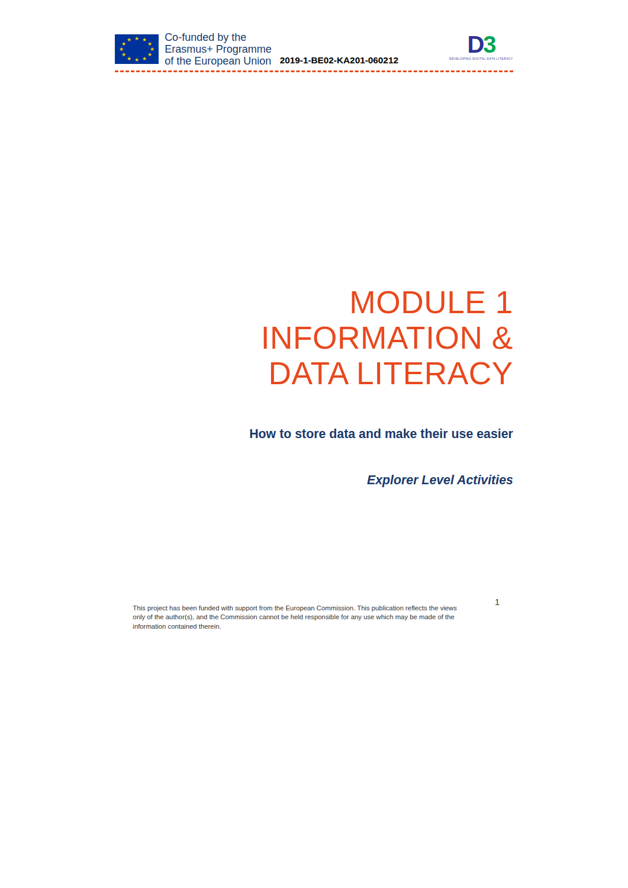★ ★ ★ ★ ★ ★ ★ ★ ★ ★ ★ ★
Co-funded by the
Erasmus+ Programme
of the European Union
2019-1-BE02-KA201-060212
D 3
DEVELOPING DIGITAL DATA LITERACY
MODULE 1
INFORMATION &
DATA LITERACY
How to store data and make their use easier
Explorer Level Activities
This project has been funded with support from the European Commission. This publication reflects the views only of the author(s), and the Commission cannot be held responsible for any use which may be made of the information contained therein.
1